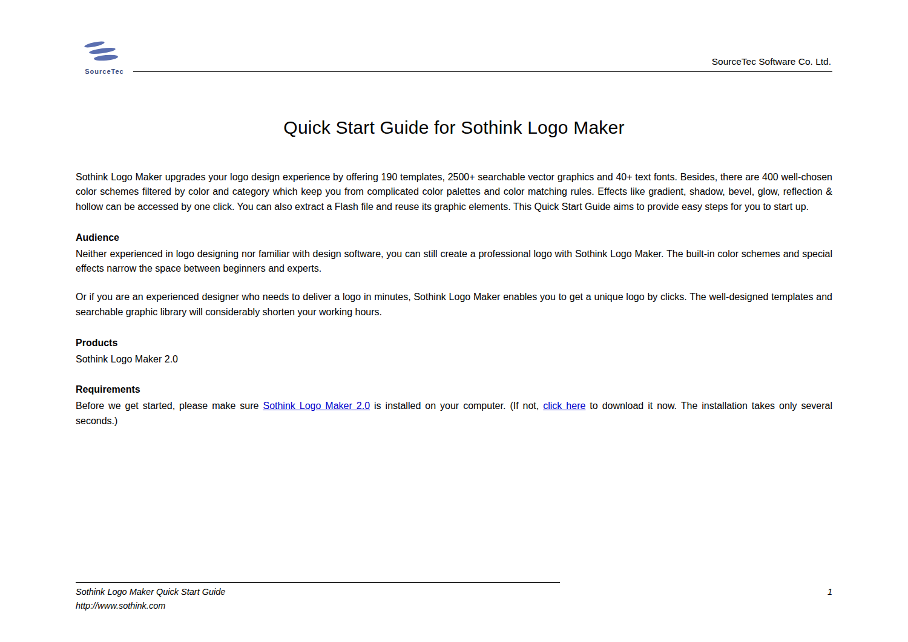SourceTec
SourceTec Software Co. Ltd.
Quick Start Guide for Sothink Logo Maker
Sothink Logo Maker upgrades your logo design experience by offering 190 templates, 2500+ searchable vector graphics and 40+ text fonts. Besides, there are 400 well-chosen color schemes filtered by color and category which keep you from complicated color palettes and color matching rules. Effects like gradient, shadow, bevel, glow, reflection & hollow can be accessed by one click. You can also extract a Flash file and reuse its graphic elements. This Quick Start Guide aims to provide easy steps for you to start up.
Audience
Neither experienced in logo designing nor familiar with design software, you can still create a professional logo with Sothink Logo Maker. The built-in color schemes and special effects narrow the space between beginners and experts.
Or if you are an experienced designer who needs to deliver a logo in minutes, Sothink Logo Maker enables you to get a unique logo by clicks. The well-designed templates and searchable graphic library will considerably shorten your working hours.
Products
Sothink Logo Maker 2.0
Requirements
Before we get started, please make sure Sothink Logo Maker 2.0 is installed on your computer. (If not, click here to download it now. The installation takes only several seconds.)
Sothink Logo Maker Quick Start Guide 1
http://www.sothink.com